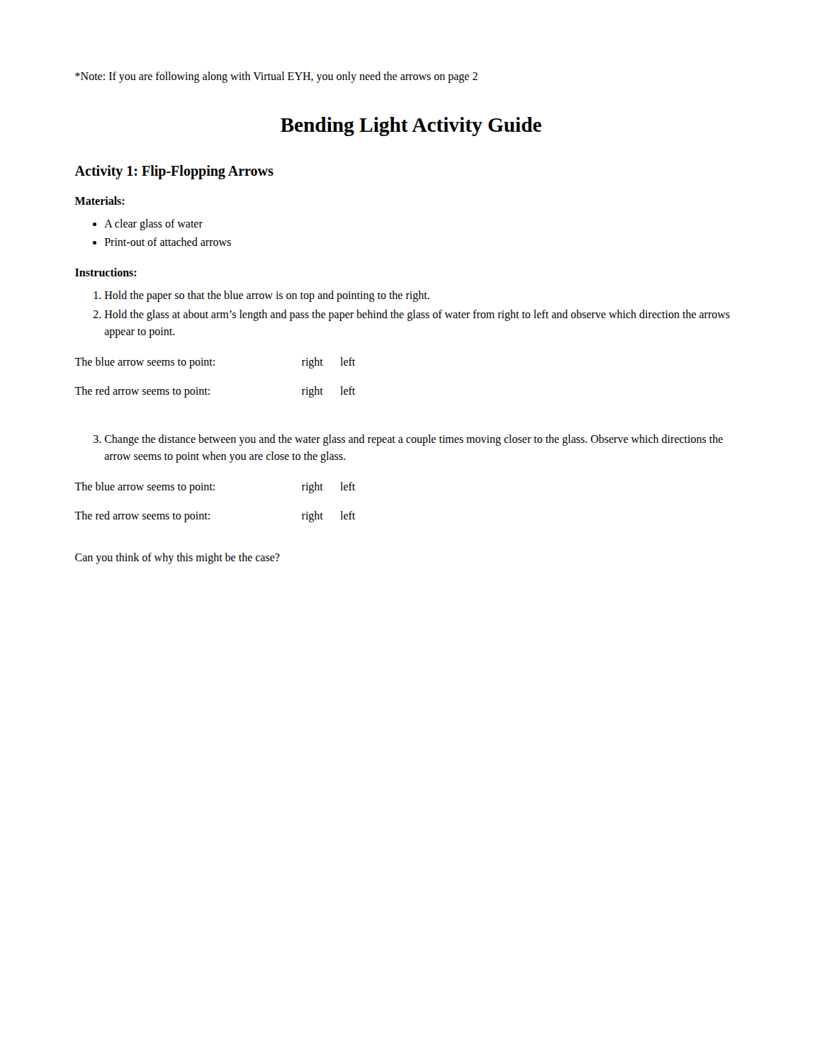*Note: If you are following along with Virtual EYH, you only need the arrows on page 2
Bending Light Activity Guide
Activity 1: Flip-Flopping Arrows
Materials:
A clear glass of water
Print-out of attached arrows
Instructions:
Hold the paper so that the blue arrow is on top and pointing to the right.
Hold the glass at about arm’s length and pass the paper behind the glass of water from right to left and observe which direction the arrows appear to point.
The blue arrow seems to point: right left
The red arrow seems to point: right left
Change the distance between you and the water glass and repeat a couple times moving closer to the glass. Observe which directions the arrow seems to point when you are close to the glass.
The blue arrow seems to point: right left
The red arrow seems to point: right left
Can you think of why this might be the case?